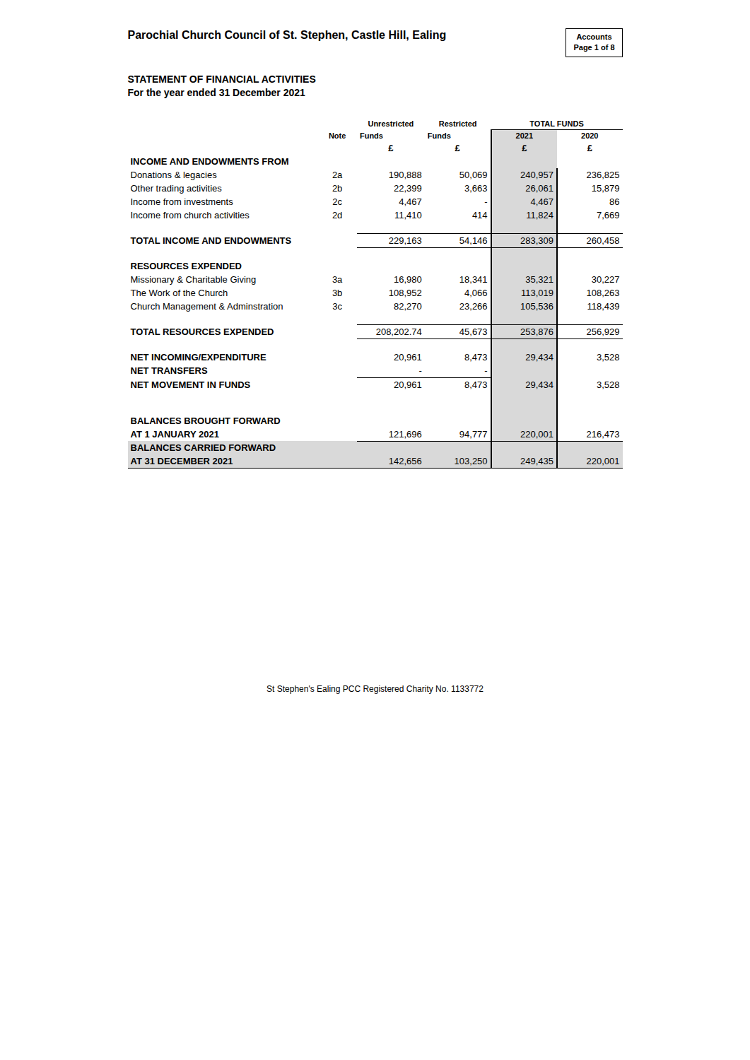Parochial Church Council of St. Stephen, Castle Hill, Ealing
Accounts
Page 1 of 8
STATEMENT OF FINANCIAL ACTIVITIES
For the year ended 31 December 2021
| | | Unrestricted | Restricted | TOTAL FUNDS |
| | Note | Funds | Funds | 2021 | 2020 |
| | | £ | £ | £ | £ |
| INCOME AND ENDOWMENTS FROM | | | | | |
| Donations & legacies | 2a | 190,888 | 50,069 | 240,957 | 236,825 |
| Other trading activities | 2b | 22,399 | 3,663 | 26,061 | 15,879 |
| Income from investments | 2c | 4,467 | - | 4,467 | 86 |
| Income from church activities | 2d | 11,410 | 414 | 11,824 | 7,669 |
| TOTAL INCOME AND ENDOWMENTS | | 229,163 | 54,146 | 283,309 | 260,458 |
| RESOURCES EXPENDED | | | | | |
| Missionary & Charitable Giving | 3a | 16,980 | 18,341 | 35,321 | 30,227 |
| The Work of the Church | 3b | 108,952 | 4,066 | 113,019 | 108,263 |
| Church Management & Adminstration | 3c | 82,270 | 23,266 | 105,536 | 118,439 |
| TOTAL RESOURCES EXPENDED | | 208,202.74 | 45,673 | 253,876 | 256,929 |
| NET INCOMING/EXPENDITURE | | 20,961 | 8,473 | 29,434 | 3,528 |
| NET TRANSFERS | | - | - | | |
| NET MOVEMENT IN FUNDS | | 20,961 | 8,473 | 29,434 | 3,528 |
| BALANCES BROUGHT FORWARD | | | | | |
| AT 1 JANUARY 2021 | | 121,696 | 94,777 | 220,001 | 216,473 |
| BALANCES CARRIED FORWARD | | | | | |
| AT 31 DECEMBER 2021 | | 142,656 | 103,250 | 249,435 | 220,001 |
St Stephen's Ealing PCC Registered Charity No. 1133772